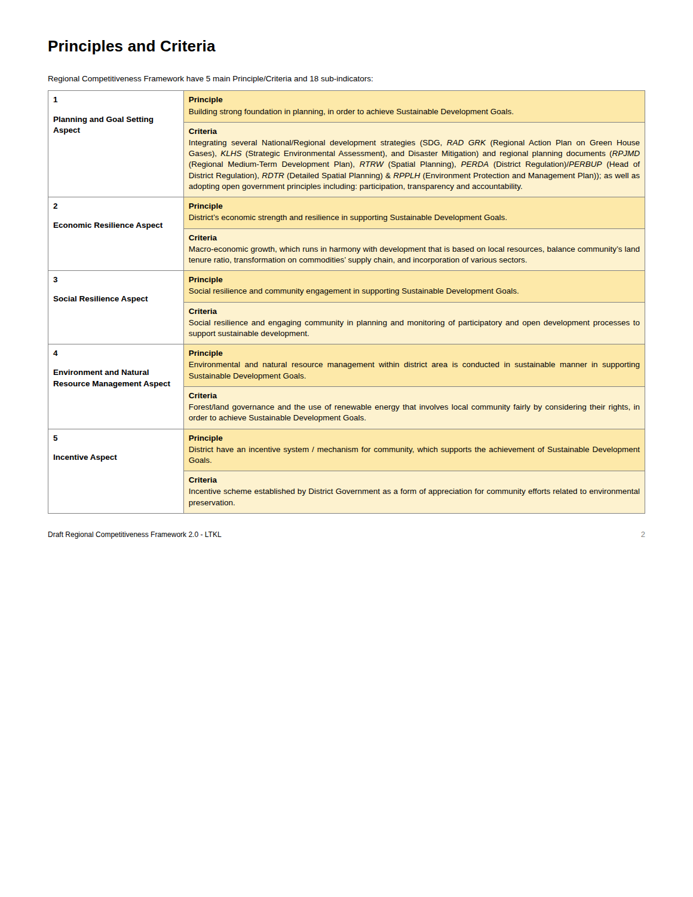Principles and Criteria
Regional Competitiveness Framework have 5 main Principle/Criteria and 18 sub-indicators:
| 1 Planning and Goal Setting Aspect | Principle Building strong foundation in planning, in order to achieve Sustainable Development Goals. |
| Criteria Integrating several National/Regional development strategies (SDG, RAD GRK (Regional Action Plan on Green House Gases), KLHS (Strategic Environmental Assessment), and Disaster Mitigation) and regional planning documents ( RPJMD (Regional Medium-Term Development Plan), RTRW (Spatial Planning), PERDA (District Regulation)/ PERBUP (Head of District Regulation), RDTR (Detailed Spatial Planning) & RPPLH (Environment Protection and Management Plan)); as well as adopting open government principles including: participation, transparency and accountability. |
| 2 Economic Resilience Aspect | Principle District’s economic strength and resilience in supporting Sustainable Development Goals. |
| Criteria Macro-economic growth, which runs in harmony with development that is based on local resources, balance community’s land tenure ratio, transformation on commodities’ supply chain, and incorporation of various sectors. |
| 3 Social Resilience Aspect | Principle Social resilience and community engagement in supporting Sustainable Development Goals. |
| Criteria Social resilience and engaging community in planning and monitoring of participatory and open development processes to support sustainable development. |
| 4 Environment and Natural Resource Management Aspect | Principle Environmental and natural resource management within district area is conducted in sustainable manner in supporting Sustainable Development Goals. |
| Criteria Forest/land governance and the use of renewable energy that involves local community fairly by considering their rights, in order to achieve Sustainable Development Goals. |
| 5 Incentive Aspect | Principle District have an incentive system / mechanism for community, which supports the achievement of Sustainable Development Goals. |
| Criteria Incentive scheme established by District Government as a form of appreciation for community efforts related to environmental preservation. |
Draft Regional Competitiveness Framework 2.0 - LTKL
2